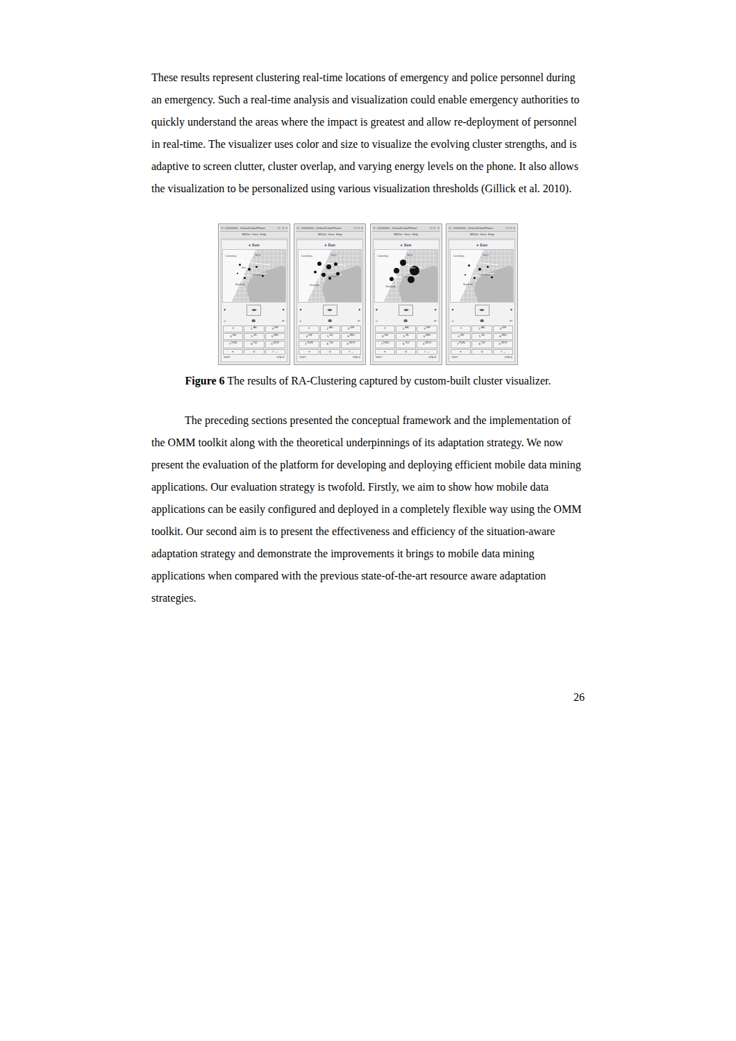These results represent clustering real-time locations of emergency and police personnel during an emergency. Such a real-time analysis and visualization could enable emergency authorities to quickly understand the areas where the impact is greatest and allow re-deployment of personnel in real-time. The visualizer uses color and size to visualize the evolving cluster strengths, and is adaptive to screen clutter, cluster overlap, and varying energy levels on the phone. It also allows the visualization to be personalized using various visualization thresholds (Gillick et al. 2010).
☐ +5550000 - DefaultColorPhone☐ ☐ ✕
MIDlet View Help
♦ Sun
Canterbury
Mt Dr
Fore
Lakeshore
Brookside
● ◀▶ ●
⌂ ☎ ↩
1
2 ABC
3 DEF
4 GHI
5 JKL
6 MNO
7 PQRS
8 TUV
9 WXYZ
⚹
0
# →
SHIFT SPACE
☐ +5550000 - DefaultColorPhone☐ ☐ ✕
MIDlet View Help
♦ Sun
Canterbury
Mt Dr
Lakeshore
Brookside
● ◀▶ ●
⌂ ☎ ↩
1
2 ABC
3 DEF
4 GHI
5 JKL
6 MNO
7 PQRS
8 TUV
9 WXYZ
⚹
0
# →
SHIFT SPACE
☐ +5550000 - DefaultColorPhone☐ ☐ ✕
MIDlet View Help
♦ Sun
Canterbury
Mt Dr
Lakeshore
Brookside
Area
● ◀▶ ●
⌂ ☎ ↩
1
2 ABC
3 DEF
4 GHI
5 JKL
6 MNO
7 PQRS
8 TUV
9 WXYZ
⚹
0
# →
SHIFT SPACE
☐ +5550000 - DefaultColorPhone☐ ☐ ✕
MIDlet View Help
♦ Sun
Canterbury
Mt Dr
Lakeshore
Brookside
● ◀▶ ●
⌂ ☎ ↩
1
2 ABC
3 DEF
4 GHI
5 JKL
6 MNO
7 PQRS
8 TUV
9 WXYZ
⚹
0
# →
SHIFT SPACE
Figure 6 The results of RA-Clustering captured by custom-built cluster visualizer.
The preceding sections presented the conceptual framework and the implementation of the OMM toolkit along with the theoretical underpinnings of its adaptation strategy. We now present the evaluation of the platform for developing and deploying efficient mobile data mining applications. Our evaluation strategy is twofold. Firstly, we aim to show how mobile data applications can be easily configured and deployed in a completely flexible way using the OMM toolkit. Our second aim is to present the effectiveness and efficiency of the situation-aware adaptation strategy and demonstrate the improvements it brings to mobile data mining applications when compared with the previous state-of-the-art resource aware adaptation strategies.
26